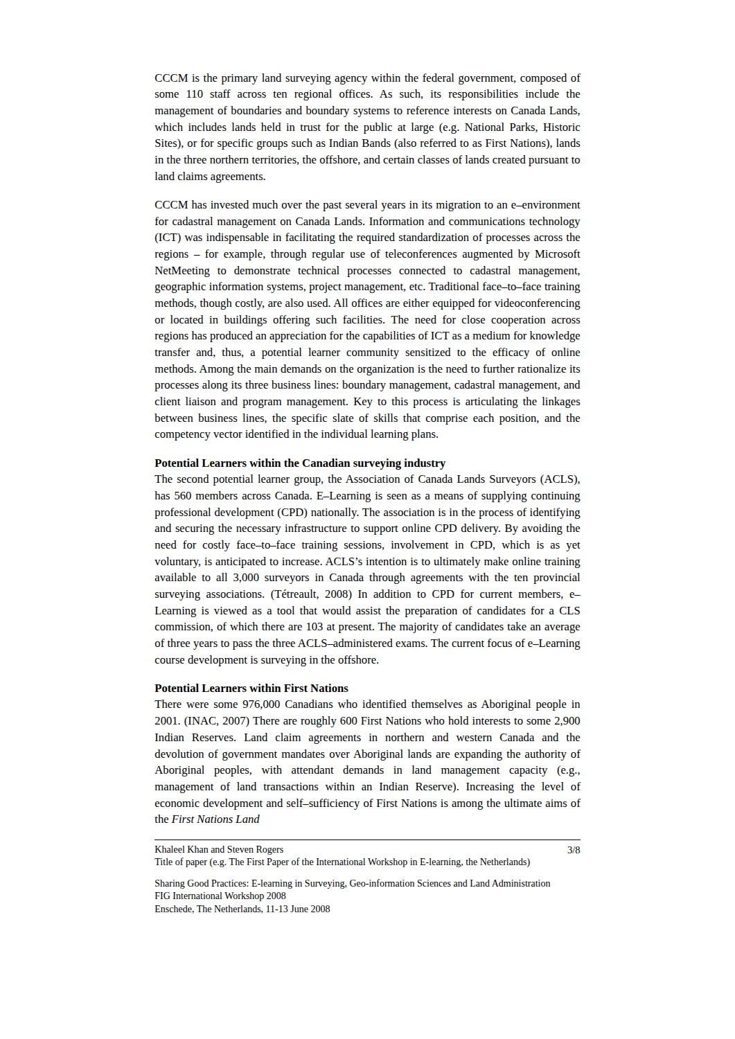CCCM is the primary land surveying agency within the federal government, composed of some 110 staff across ten regional offices. As such, its responsibilities include the management of boundaries and boundary systems to reference interests on Canada Lands, which includes lands held in trust for the public at large (e.g. National Parks, Historic Sites), or for specific groups such as Indian Bands (also referred to as First Nations), lands in the three northern territories, the offshore, and certain classes of lands created pursuant to land claims agreements.
CCCM has invested much over the past several years in its migration to an e–environment for cadastral management on Canada Lands. Information and communications technology (ICT) was indispensable in facilitating the required standardization of processes across the regions – for example, through regular use of teleconferences augmented by Microsoft NetMeeting to demonstrate technical processes connected to cadastral management, geographic information systems, project management, etc. Traditional face–to–face training methods, though costly, are also used. All offices are either equipped for videoconferencing or located in buildings offering such facilities. The need for close cooperation across regions has produced an appreciation for the capabilities of ICT as a medium for knowledge transfer and, thus, a potential learner community sensitized to the efficacy of online methods. Among the main demands on the organization is the need to further rationalize its processes along its three business lines: boundary management, cadastral management, and client liaison and program management. Key to this process is articulating the linkages between business lines, the specific slate of skills that comprise each position, and the competency vector identified in the individual learning plans.
Potential Learners within the Canadian surveying industry
The second potential learner group, the Association of Canada Lands Surveyors (ACLS), has 560 members across Canada. E–Learning is seen as a means of supplying continuing professional development (CPD) nationally. The association is in the process of identifying and securing the necessary infrastructure to support online CPD delivery. By avoiding the need for costly face–to–face training sessions, involvement in CPD, which is as yet voluntary, is anticipated to increase. ACLS’s intention is to ultimately make online training available to all 3,000 surveyors in Canada through agreements with the ten provincial surveying associations. (Tétreault, 2008) In addition to CPD for current members, e–Learning is viewed as a tool that would assist the preparation of candidates for a CLS commission, of which there are 103 at present. The majority of candidates take an average of three years to pass the three ACLS–administered exams. The current focus of e–Learning course development is surveying in the offshore.
Potential Learners within First Nations
There were some 976,000 Canadians who identified themselves as Aboriginal people in 2001. (INAC, 2007) There are roughly 600 First Nations who hold interests to some 2,900 Indian Reserves. Land claim agreements in northern and western Canada and the devolution of government mandates over Aboriginal lands are expanding the authority of Aboriginal peoples, with attendant demands in land management capacity (e.g., management of land transactions within an Indian Reserve). Increasing the level of economic development and self–sufficiency of First Nations is among the ultimate aims of the First Nations Land
3/8
Khaleel Khan and Steven Rogers
Title of paper (e.g. The First Paper of the International Workshop in E-learning, the Netherlands)
Sharing Good Practices: E-learning in Surveying, Geo-information Sciences and Land Administration
FIG International Workshop 2008
Enschede, The Netherlands, 11-13 June 2008